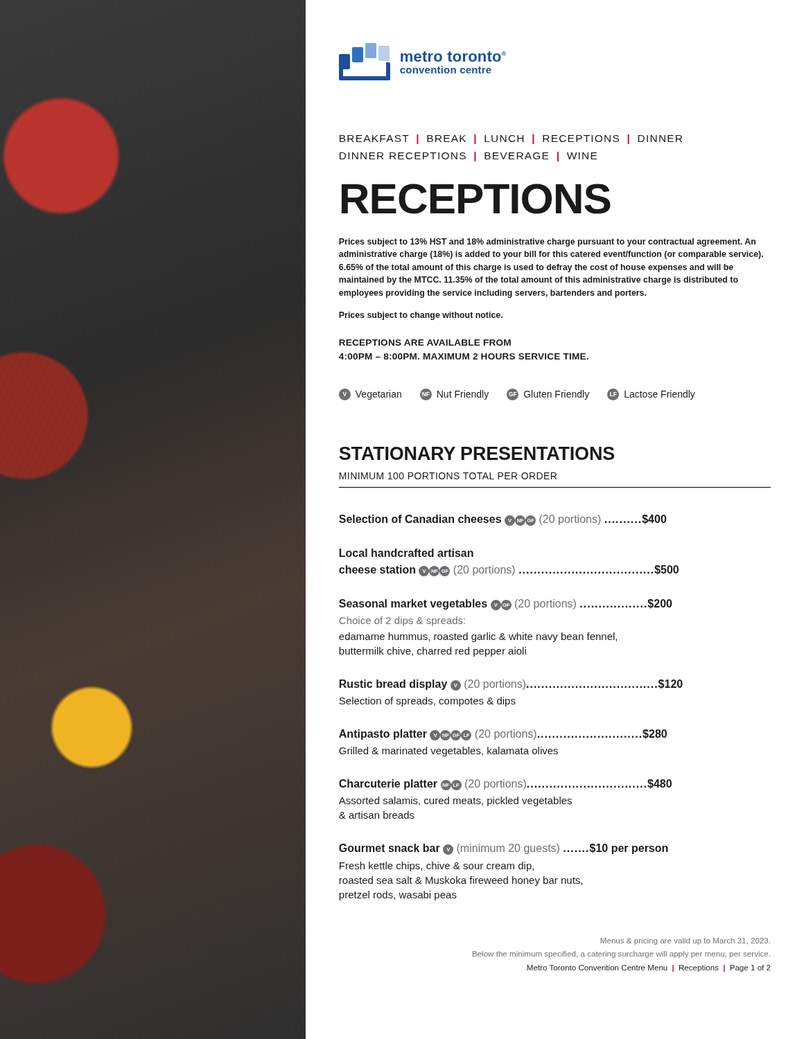metro toronto®
convention centre
BREAKFAST | BREAK | LUNCH | RECEPTIONS | DINNER
DINNER RECEPTIONS | BEVERAGE | WINE
RECEPTIONS
Prices subject to 13% HST and 18% administrative charge pursuant to your contractual agreement. An administrative charge (18%) is added to your bill for this catered event/function (or comparable service). 6.65% of the total amount of this charge is used to defray the cost of house expenses and will be maintained by the MTCC. 11.35% of the total amount of this administrative charge is distributed to employees providing the service including servers, bartenders and porters.
Prices subject to change without notice.
RECEPTIONS ARE AVAILABLE FROM
4:00PM – 8:00PM. MAXIMUM 2 HOURS SERVICE TIME.
V Vegetarian NF Nut Friendly GF Gluten Friendly LF Lactose Friendly
STATIONARY PRESENTATIONS
MINIMUM 100 PORTIONS TOTAL PER ORDER
Selection of Canadian cheeses VNF GF (20 portions) ..........$400
Local handcrafted artisan
cheese station VNF GF (20 portions) ....................................$500
Seasonal market vegetables VGF (20 portions) ..................$200 Choice of 2 dips & spreads: edamame hummus, roasted garlic & white navy bean fennel,
buttermilk chive, charred red pepper aioli
Rustic bread display V (20 portions)...................................$120 Selection of spreads, compotes & dips
Antipasto platter VNF GF LF (20 portions)............................$280 Grilled & marinated vegetables, kalamata olives
Charcuterie platter NF LF (20 portions)................................$480 Assorted salamis, cured meats, pickled vegetables
& artisan breads
Gourmet snack bar V (minimum 20 guests) .......$10 per person Fresh kettle chips, chive & sour cream dip,
roasted sea salt & Muskoka fireweed honey bar nuts,
pretzel rods, wasabi peas
Menus & pricing are valid up to March 31, 2023.
Below the minimum specified, a catering surcharge will apply per menu, per service.
Metro Toronto Convention Centre Menu | Receptions | Page 1 of 2